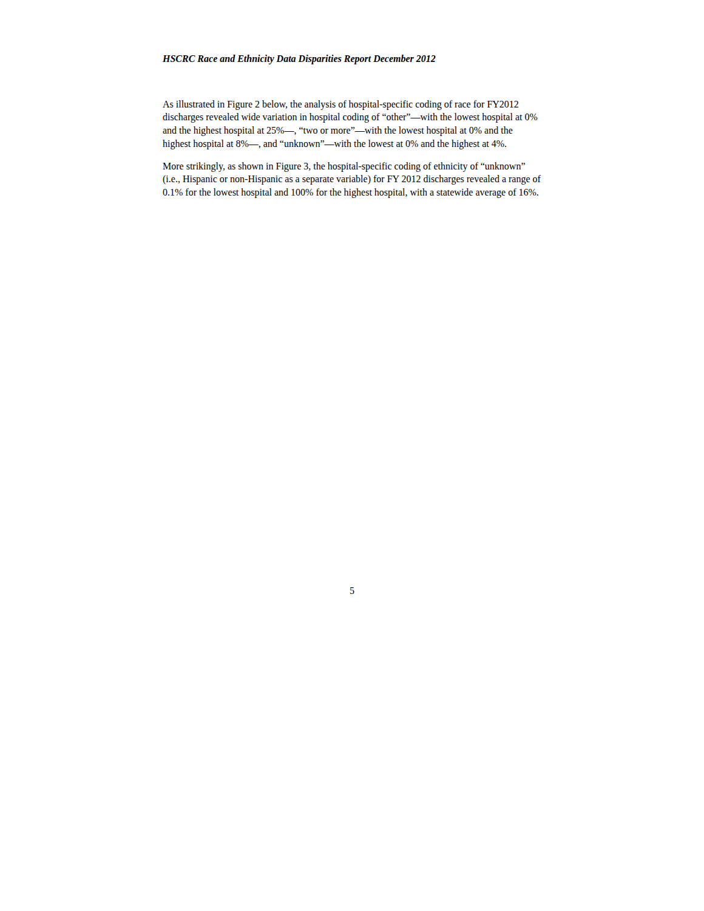HSCRC Race and Ethnicity Data Disparities Report December 2012
As illustrated in Figure 2 below, the analysis of hospital-specific coding of race for FY2012 discharges revealed wide variation in hospital coding of “other”—with the lowest hospital at 0% and the highest hospital at 25%—, “two or more”—with the lowest hospital at 0% and the highest hospital at 8%—, and “unknown”—with the lowest at 0% and the highest at 4%.
More strikingly, as shown in Figure 3, the hospital-specific coding of ethnicity of “unknown” (i.e., Hispanic or non-Hispanic as a separate variable) for FY 2012 discharges revealed a range of 0.1% for the lowest hospital and 100% for the highest hospital, with a statewide average of 16%.
5